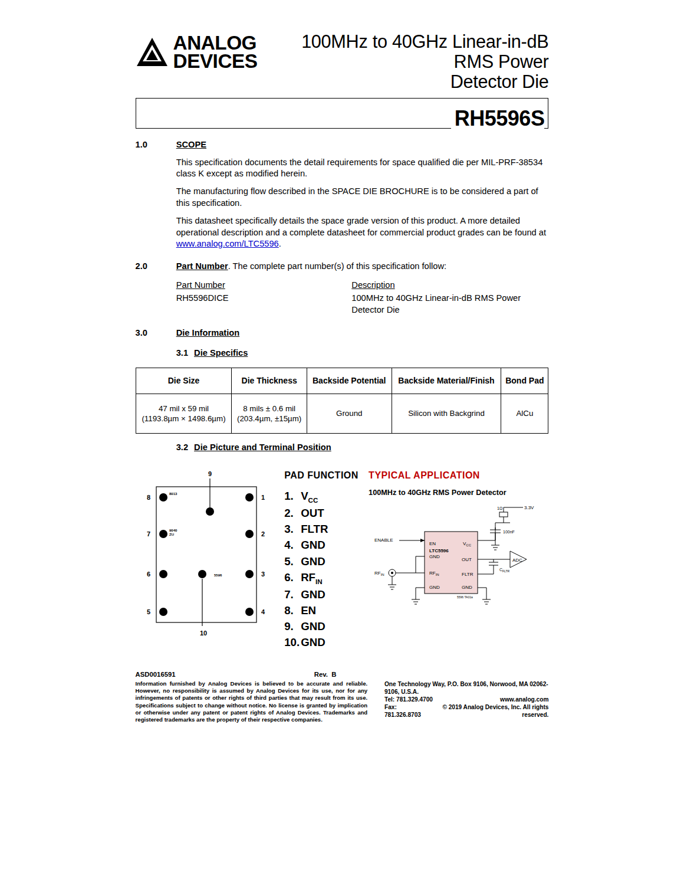ANALOG
DEVICES
100MHz to 40GHz Linear-in-dB RMS Power
Detector Die
RH5596S
1.0
SCOPE
This specification documents the detail requirements for space qualified die per MIL-PRF-38534 class K except as modified herein.
The manufacturing flow described in the SPACE DIE BROCHURE is to be considered a part of this specification.
This datasheet specifically details the space grade version of this product. A more detailed operational description and a complete datasheet for commercial product grades can be found at www.analog.com/LTC5596.
2.0
Part Number. The complete part number(s) of this specification follow:
| Part Number | Description |
| RH5596DICE | 100MHz to 40GHz Linear-in-dB RMS Power Detector Die |
3.0
Die Information
3.1 Die Specifics
| Die Size | Die Thickness | Backside Potential | Backside Material/Finish | Bond Pad |
| --- | --- | --- | --- | --- |
| 47 mil x 59 mil (1193.8µm × 1498.6µm) | 8 mils ± 0.6 mil (203.4µm, ±15µm) | Ground | Silicon with Backgrind | AlCu |
3.2 Die Picture and Terminal Position
9 8 7 6 5 1 2 3 4 10 8013 9040 ZU 5596
PAD FUNCTION
1. VCC
2. OUT
3. FLTR
4. GND
5. GND
6. RFIN
7. GND
8. EN
9. GND
10. GND
TYPICAL APPLICATION
100MHz to 40GHz RMS Power Detector
EN GND RFIN GND VCC OUT FLTR GND LTC5596 ENABLE RFIN 1Ω 3.3V 100nF ADC CFLTR 5596 TA01a
ASD0016591 Rev. B
Information furnished by Analog Devices is believed to be accurate and reliable. However, no responsibility is assumed by Analog Devices for its use, nor for any infringements of patents or other rights of third parties that may result from its use. Specifications subject to change without notice. No license is granted by implication or otherwise under any patent or patent rights of Analog Devices. Trademarks and registered trademarks are the property of their respective companies.
One Technology Way, P.O. Box 9106, Norwood, MA 02062-9106, U.S.A.
Tel: 781.329.4700 www.analog.com
Fax: 781.326.8703© 2019 Analog Devices, Inc. All rights reserved.